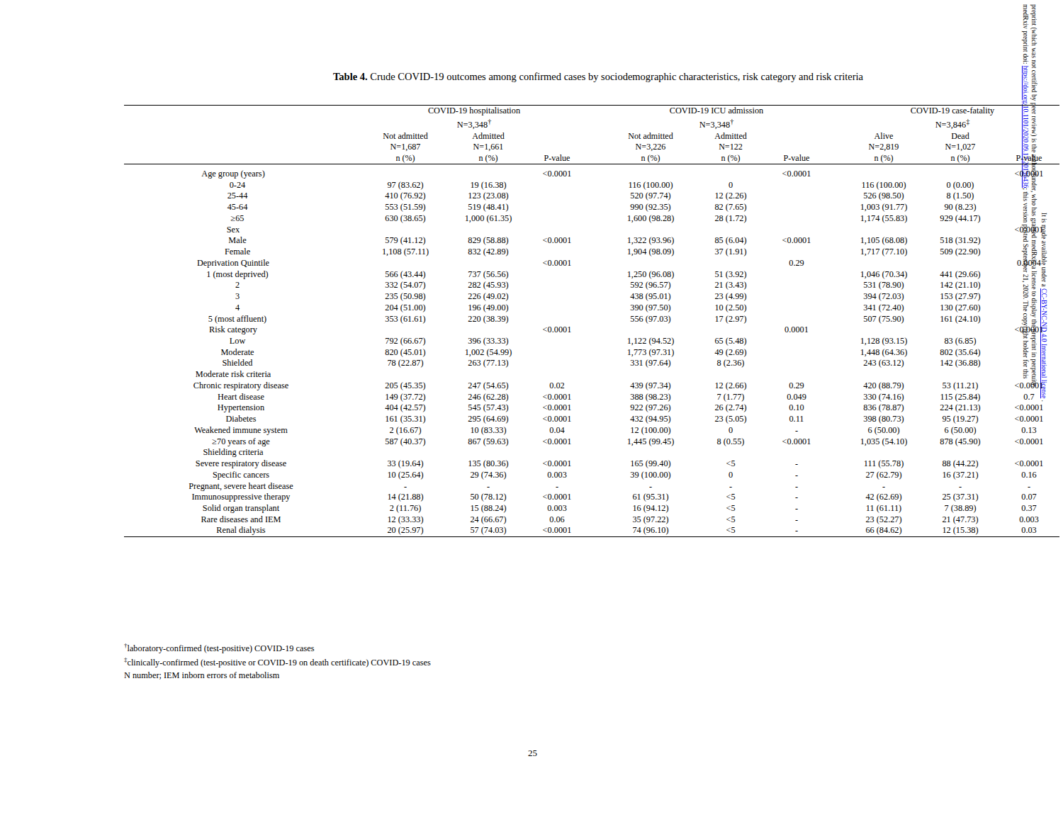medRxiv preprint doi: https://doi.org/10.1101/2020.09.17.20196436; this version posted September 21, 2020. The copyright holder for this
preprint (which was not certified by peer review) is the author/funder, who has granted medRxiv a license to display the preprint in perpetuity.
It is made available under a CC-BY-NC-ND 4.0 International license .
Table 4. Crude COVID-19 outcomes among confirmed cases by sociodemographic characteristics, risk category and risk criteria
| | | COVID-19 hospitalisation N=3,348 † | | COVID-19 ICU admission N=3,348 † | | COVID-19 case-fatality N=3,846 ‡ |
| | | Not admitted N=1,687 n (%) | Admitted N=1,661 n (%) | P-value | | Not admitted N=3,226 n (%) | Admitted N=122 n (%) | P-value | | Alive N=2,819 n (%) | Dead N=1,027 n (%) | P-value |
| Age group (years) | | | | <0.0001 | | | | <0.0001 | | | | <0.0001 |
| 0-24 | | 97 (83.62) | 19 (16.38) | | | 116 (100.00) | 0 | | | 116 (100.00) | 0 (0.00) | |
| 25-44 | | 410 (76.92) | 123 (23.08) | | | 520 (97.74) | 12 (2.26) | | | 526 (98.50) | 8 (1.50) | |
| 45-64 | | 553 (51.59) | 519 (48.41) | | | 990 (92.35) | 82 (7.65) | | | 1,003 (91.77) | 90 (8.23) | |
| ≥65 | | 630 (38.65) | 1,000 (61.35) | | | 1,600 (98.28) | 28 (1.72) | | | 1,174 (55.83) | 929 (44.17) | |
| Sex | | | | | | | | | | | | <0.0001 |
| Male | | 579 (41.12) | 829 (58.88) | <0.0001 | | 1,322 (93.96) | 85 (6.04) | <0.0001 | | 1,105 (68.08) | 518 (31.92) | |
| Female | | 1,108 (57.11) | 832 (42.89) | | | 1,904 (98.09) | 37 (1.91) | | | 1,717 (77.10) | 509 (22.90) | |
| Deprivation Quintile | | | | <0.0001 | | | | 0.29 | | | | 0.0004 |
| 1 (most deprived) | | 566 (43.44) | 737 (56.56) | | | 1,250 (96.08) | 51 (3.92) | | | 1,046 (70.34) | 441 (29.66) | |
| 2 | | 332 (54.07) | 282 (45.93) | | | 592 (96.57) | 21 (3.43) | | | 531 (78.90) | 142 (21.10) | |
| 3 | | 235 (50.98) | 226 (49.02) | | | 438 (95.01) | 23 (4.99) | | | 394 (72.03) | 153 (27.97) | |
| 4 | | 204 (51.00) | 196 (49.00) | | | 390 (97.50) | 10 (2.50) | | | 341 (72.40) | 130 (27.60) | |
| 5 (most affluent) | | 353 (61.61) | 220 (38.39) | | | 556 (97.03) | 17 (2.97) | | | 507 (75.90) | 161 (24.10) | |
| Risk category | | | | <0.0001 | | | | 0.0001 | | | | <0.0001 |
| Low | | 792 (66.67) | 396 (33.33) | | | 1,122 (94.52) | 65 (5.48) | | | 1,128 (93.15) | 83 (6.85) | |
| Moderate | | 820 (45.01) | 1,002 (54.99) | | | 1,773 (97.31) | 49 (2.69) | | | 1,448 (64.36) | 802 (35.64) | |
| Shielded | | 78 (22.87) | 263 (77.13) | | | 331 (97.64) | 8 (2.36) | | | 243 (63.12) | 142 (36.88) | |
| Moderate risk criteria | | | | | | | | | | | | |
| Chronic respiratory disease | | 205 (45.35) | 247 (54.65) | 0.02 | | 439 (97.34) | 12 (2.66) | 0.29 | | 420 (88.79) | 53 (11.21) | <0.0001 |
| Heart disease | | 149 (37.72) | 246 (62.28) | <0.0001 | | 388 (98.23) | 7 (1.77) | 0.049 | | 330 (74.16) | 115 (25.84) | 0.7 |
| Hypertension | | 404 (42.57) | 545 (57.43) | <0.0001 | | 922 (97.26) | 26 (2.74) | 0.10 | | 836 (78.87) | 224 (21.13) | <0.0001 |
| Diabetes | | 161 (35.31) | 295 (64.69) | <0.0001 | | 432 (94.95) | 23 (5.05) | 0.11 | | 398 (80.73) | 95 (19.27) | <0.0001 |
| Weakened immune system | | 2 (16.67) | 10 (83.33) | 0.04 | | 12 (100.00) | 0 | - | | 6 (50.00) | 6 (50.00) | 0.13 |
| ≥70 years of age | | 587 (40.37) | 867 (59.63) | <0.0001 | | 1,445 (99.45) | 8 (0.55) | <0.0001 | | 1,035 (54.10) | 878 (45.90) | <0.0001 |
| Shielding criteria | | | | | | | | | | | | |
| Severe respiratory disease | | 33 (19.64) | 135 (80.36) | <0.0001 | | 165 (99.40) | <5 | - | | 111 (55.78) | 88 (44.22) | <0.0001 |
| Specific cancers | | 10 (25.64) | 29 (74.36) | 0.003 | | 39 (100.00) | 0 | - | | 27 (62.79) | 16 (37.21) | 0.16 |
| Pregnant, severe heart disease | | - | - | - | | - | - | - | | - | - | - |
| Immunosuppressive therapy | | 14 (21.88) | 50 (78.12) | <0.0001 | | 61 (95.31) | <5 | - | | 42 (62.69) | 25 (37.31) | 0.07 |
| Solid organ transplant | | 2 (11.76) | 15 (88.24) | 0.003 | | 16 (94.12) | <5 | - | | 11 (61.11) | 7 (38.89) | 0.37 |
| Rare diseases and IEM | | 12 (33.33) | 24 (66.67) | 0.06 | | 35 (97.22) | <5 | - | | 23 (52.27) | 21 (47.73) | 0.003 |
| Renal dialysis | | 20 (25.97) | 57 (74.03) | <0.0001 | | 74 (96.10) | <5 | - | | 66 (84.62) | 12 (15.38) | 0.03 |
†laboratory-confirmed (test-positive) COVID-19 cases
‡clinically-confirmed (test-positive or COVID-19 on death certificate) COVID-19 cases
N number; IEM inborn errors of metabolism
25